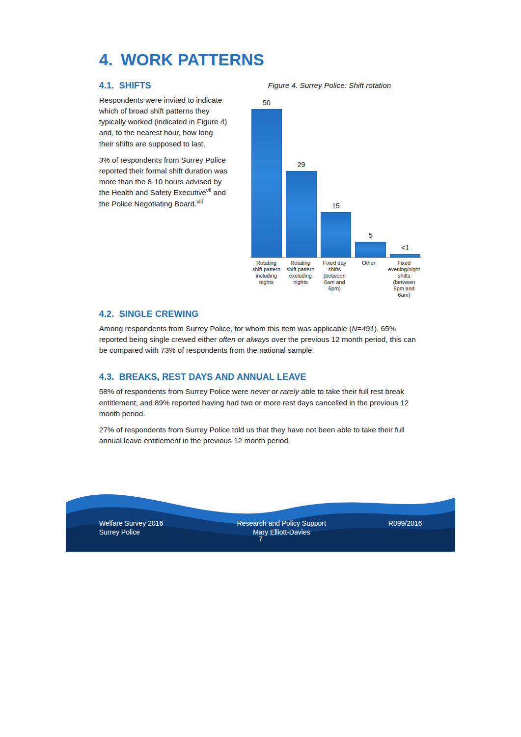4. WORK PATTERNS
4.1. SHIFTS
Respondents were invited to indicate which of broad shift patterns they typically worked (indicated in Figure 4) and, to the nearest hour, how long their shifts are supposed to last.
3% of respondents from Surrey Police reported their formal shift duration was more than the 8-10 hours advised by the Health and Safety Executivevii and the Police Negotiating Board.viii
Figure 4. Surrey Police: Shift rotation
% respondents
50
29
15
5
<1
Rotating shift pattern including nights
Rotating shift pattern excluding nights
Fixed day shifts (between 6am and 6pm)
Other
Fixed evening/night shifts (between 6pm and 6am)
4.2. SINGLE CREWING
Among respondents from Surrey Police, for whom this item was applicable (N=491), 65% reported being single crewed either often or always over the previous 12 month period, this can be compared with 73% of respondents from the national sample.
4.3. BREAKS, REST DAYS AND ANNUAL LEAVE
58% of respondents from Surrey Police were never or rarely able to take their full rest break entitlement, and 89% reported having had two or more rest days cancelled in the previous 12 month period.
27% of respondents from Surrey Police told us that they have not been able to take their full annual leave entitlement in the previous 12 month period.
Welfare Survey 2016
Surrey Police
Research and Policy Support
Mary Elliott-Davies
R099/2016
7